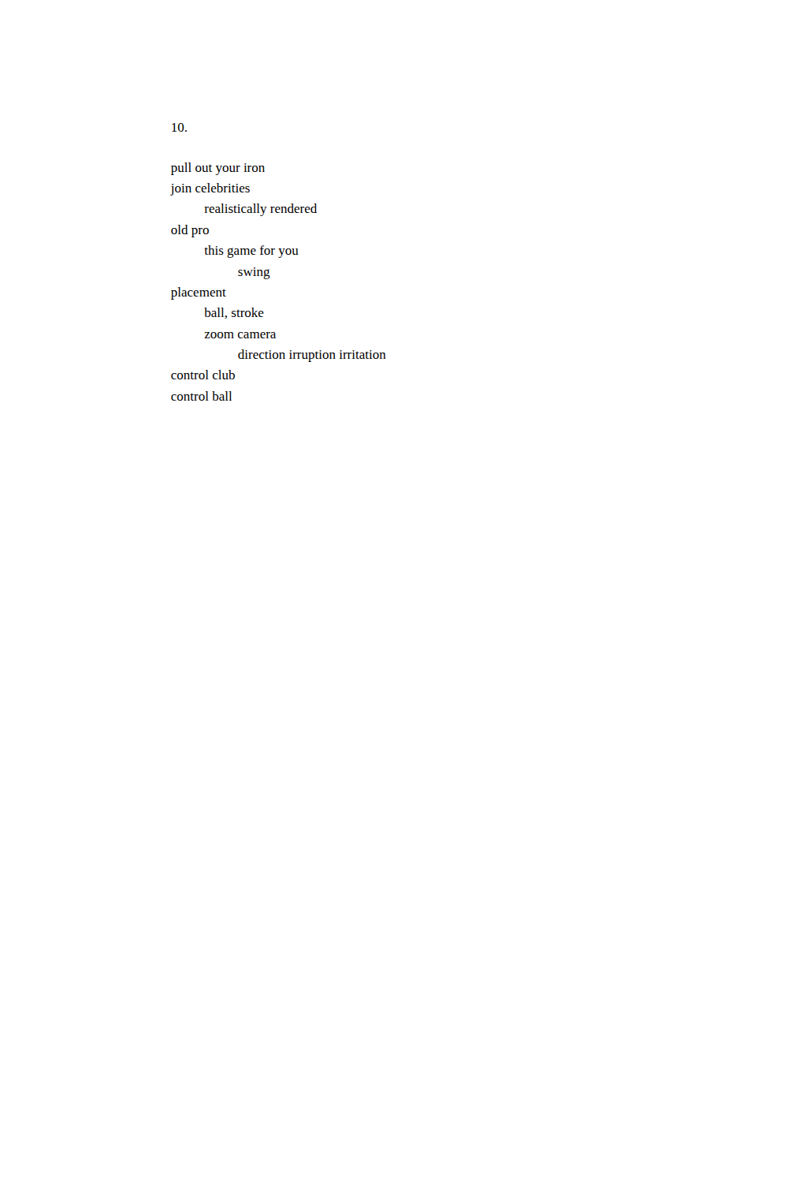10.
pull out your iron join celebrities realistically rendered old pro this game for you swing placement ball, stroke zoom camera direction irruption irritation control club control ball